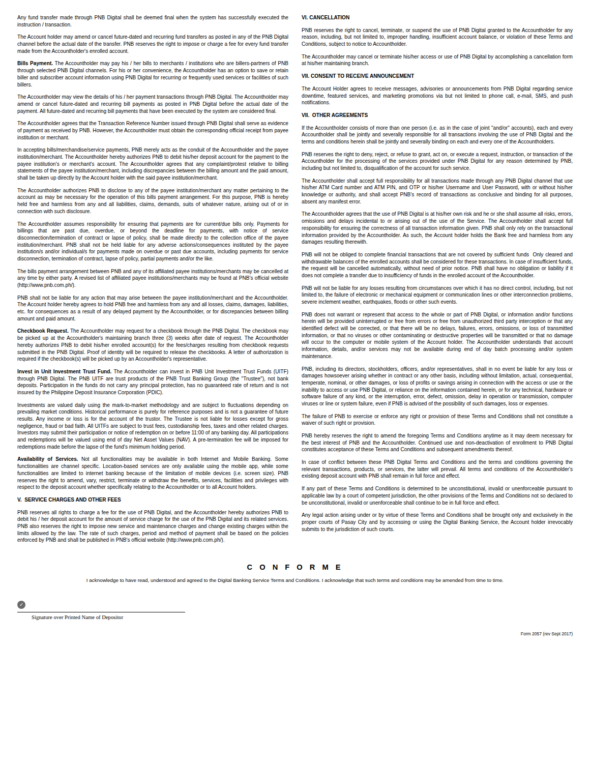Any fund transfer made through PNB Digital shall be deemed final when the system has successfully executed the instruction / transaction.
The Account holder may amend or cancel future-dated and recurring fund transfers as posted in any of the PNB Digital channel before the actual date of the transfer. PNB reserves the right to impose or charge a fee for every fund transfer made from the Accountholder's enrolled account.
Bills Payment. The Accountholder may pay his / her bills to merchants / institutions who are billers-partners of PNB through selected PNB Digital channels. For his or her convenience, the Accountholder has an option to save or retain biller and subscriber account information using PNB Digital for recurring or frequently used services or facilities of such billers.
The Accountholder may view the details of his / her payment transactions through PNB Digital. The Accountholder may amend or cancel future-dated and recurring bill payments as posted in PNB Digital before the actual date of the payment. All future-dated and recurring bill payments that have been executed by the system are considered final.
The Accountholder agrees that the Transaction Reference Number issued through PNB Digital shall serve as evidence of payment as received by PNB. However, the Accountholder must obtain the corresponding official receipt from payee institution or merchant.
In accepting bills/merchandise/service payments, PNB merely acts as the conduit of the Accountholder and the payee institution/merchant. The Accountholder hereby authorizes PNB to debit his/her deposit account for the payment to the payee institution's or merchant's account. The Accountholder agrees that any complaint/protest relative to billing statements of the payee institution/merchant, including discrepancies between the billing amount and the paid amount, shall be taken up directly by the Account holder with the said payee institution/merchant.
The Accountholder authorizes PNB to disclose to any of the payee institution/merchant any matter pertaining to the account as may be necessary for the operation of this bills payment arrangement. For this purpose, PNB is hereby held free and harmless from any and all liabilities, claims, demands, suits of whatever nature, arising out of or in connection with such disclosure.
The Accountholder assumes responsibility for ensuring that payments are for current/due bills only. Payments for billings that are past due, overdue, or beyond the deadline for payments, with notice of service disconnection/termination of contract or lapse of policy, shall be made directly to the collection office of the payee institution/merchant. PNB shall not be held liable for any adverse actions/consequences instituted by the payee institution/s and/or individual/s for payments made on overdue or past due accounts, including payments for service disconnection, termination of contract, lapse of policy, partial payments and/or the like.
The bills payment arrangement between PNB and any of its affiliated payee institutions/merchants may be cancelled at any time by either party. A revised list of affiliated payee institutions/merchants may be found at PNB's official website (http://www.pnb.com.ph/).
PNB shall not be liable for any action that may arise between the payee institution/merchant and the Accountholder. The Account holder hereby agrees to hold PNB free and harmless from any and all losses, claims, damages, liabilities, etc. for consequences as a result of any delayed payment by the Accountholder, or for discrepancies between billing amount and paid amount.
Checkbook Request. The Accountholder may request for a checkbook through the PNB Digital. The checkbook may be picked up at the Accountholder's maintaining branch three (3) weeks after date of request. The Accountholder hereby authorizes PNB to debit his/her enrolled account(s) for the fees/charges resulting from checkbook requests submitted in the PNB Digital. Proof of identity will be required to release the checkbooks. A letter of authorization is required if the checkbook(s) will be picked up by an Accountholder's representative.
Invest in Unit Investment Trust Fund. The Accountholder can invest in PNB Unit Investment Trust Funds (UITF) through PNB Digital. The PNB UITF are trust products of the PNB Trust Banking Group (the "Trustee"), not bank deposits. Participation in the funds do not carry any principal protection, has no guaranteed rate of return and is not insured by the Philippine Deposit Insurance Corporation (PDIC).
Investments are valued daily using the mark-to-market methodology and are subject to fluctuations depending on prevailing market conditions. Historical performance is purely for reference purposes and is not a guarantee of future results. Any income or loss is for the account of the trustor. The Trustee is not liable for losses except for gross negligence, fraud or bad faith. All UITFs are subject to trust fees, custodianship fees, taxes and other related charges. Investors may submit their participation or notice of redemption on or before 11:00 of any banking day. All participations and redemptions will be valued using end of day Net Asset Values (NAV). A pre-termination fee will be imposed for redemptions made before the lapse of the fund's minimum holding period.
Availability of Services. Not all functionalities may be available in both Internet and Mobile Banking. Some functionalities are channel specific. Location-based services are only available using the mobile app, while some functionalities are limited to internet banking because of the limitation of mobile devices (i.e. screen size). PNB reserves the right to amend, vary, restrict, terminate or withdraw the benefits, services, facilities and privileges with respect to the deposit account whether specifically relating to the Accountholder or to all Account holders.
V. SERVICE CHARGES AND OTHER FEES
PNB reserves all rights to charge a fee for the use of PNB Digital, and the Accountholder hereby authorizes PNB to debit his / her deposit account for the amount of service charge for the use of the PNB Digital and its related services. PNB also reserves the right to impose new service and maintenance charges and change existing charges within the limits allowed by the law. The rate of such charges, period and method of payment shall be based on the policies enforced by PNB and shall be published in PNB's official website (http://www.pnb.com.ph/).
VI. CANCELLATION
PNB reserves the right to cancel, terminate, or suspend the use of PNB Digital granted to the Accountholder for any reason, including, but not limited to, improper handling, insufficient account balance, or violation of these Terms and Conditions, subject to notice to Accountholder.
The Accountholder may cancel or terminate his/her access or use of PNB Digital by accomplishing a cancellation form at his/her maintaining branch.
VII. CONSENT TO RECEIVE ANNOUNCEMENT
The Account Holder agrees to receive messages, advisories or announcements from PNB Digital regarding service downtime, featured services, and marketing promotions via but not limited to phone call, e-mail, SMS, and push notifications.
VII. OTHER AGREEMENTS
If the Accountholder consists of more than one person (i.e. as in the case of joint "and/or" accounts), each and every Accountholder shall be jointly and severally responsible for all transactions involving the use of PNB Digital and the terms and conditions herein shall be jointly and severally binding on each and every one of the Accountholders.
PNB reserves the right to deny, reject, or refuse to grant, act on, or execute a request, instruction, or transaction of the Accountholder for the processing of the services provided under PNB Digital for any reason determined by PNB, including but not limited to, disqualification of the account for such service.
The Accountholder shall accept full responsibility for all transactions made through any PNB Digital channel that use his/her ATM Card number and ATM PIN, and OTP or his/her Username and User Password, with or without his/her knowledge or authority, and shall accept PNB's record of transactions as conclusive and binding for all purposes, absent any manifest error.
The Accountholder agrees that the use of PNB Digital is at his/her own risk and he or she shall assume all risks, errors, omissions and delays incidental to or arising out of the use of the Service. The Accountholder shall accept full responsibility for ensuring the correctness of all transaction information given. PNB shall only rely on the transactional information provided by the Accountholder. As such, the Account holder holds the Bank free and harmless from any damages resulting therewith.
PNB will not be obliged to complete financial transactions that are not covered by sufficient funds Only cleared and withdrawable balances of the enrolled accounts shall be considered for these transactions. In case of insufficient funds, the request will be cancelled automatically, without need of prior notice. PNB shall have no obligation or liability if it does not complete a transfer due to insufficiency of funds in the enrolled account of the Accountholder.
PNB will not be liable for any losses resulting from circumstances over which it has no direct control, including, but not limited to, the failure of electronic or mechanical equipment or communication lines or other interconnection problems, severe inclement weather, earthquakes, floods or other such events.
PNB does not warrant or represent that access to the whole or part of PNB Digital, or information and/or functions herein will be provided uninterrupted or free from errors or free from unauthorized third party interception or that any identified defect will be corrected, or that there will be no delays, failures, errors, omissions, or loss of transmitted information, or that no viruses or other contaminating or destructive properties will be transmitted or that no damage will occur to the computer or mobile system of the Account holder. The Accountholder understands that account information, details, and/or services may not be available during end of day batch processing and/or system maintenance.
PNB, including its directors, stockholders, officers, and/or representatives, shall in no event be liable for any loss or damages howsoever arising whether in contract or any other basis, including without limitation, actual, consequential, temperate, nominal, or other damages, or loss of profits or savings arising in connection with the access or use or the inability to access or use PNB Digital, or reliance on the information contained herein, or for any technical, hardware or software failure of any kind, or the interruption, error, defect, omission, delay in operation or transmission, computer viruses or line or system failure, even if PNB is advised of the possibility of such damages, loss or expenses.
The failure of PNB to exercise or enforce any right or provision of these Terms and Conditions shall not constitute a waiver of such right or provision.
PNB hereby reserves the right to amend the foregoing Terms and Conditions anytime as it may deem necessary for the best interest of PNB and the Accountholder. Continued use and non-deactivation of enrollment to PNB Digital constitutes acceptance of these Terms and Conditions and subsequent amendments thereof.
In case of conflict between these PNB Digital Terms and Conditions and the terms and conditions governing the relevant transactions, products, or services, the latter will prevail. All terms and conditions of the Accountholder's existing deposit account with PNB shall remain in full force and effect.
If any part of these Terms and Conditions is determined to be unconstitutional, invalid or unenforceable pursuant to applicable law by a court of competent jurisdiction, the other provisions of the Terms and Conditions not so declared to be unconstitutional, invalid or unenforceable shall continue to be in full force and effect.
Any legal action arising under or by virtue of these Terms and Conditions shall be brought only and exclusively in the proper courts of Pasay City and by accessing or using the Digital Banking Service, the Account holder irrevocably submits to the jurisdiction of such courts.
C O N F O R M E
I acknowledge to have read, understood and agreed to the Digital Banking Service Terms and Conditions. I acknowledge that such terms and conditions may be amended from time to time.
✓
Signature over Printed Name of Depositor
Form 2057 (rev Sept 2017)